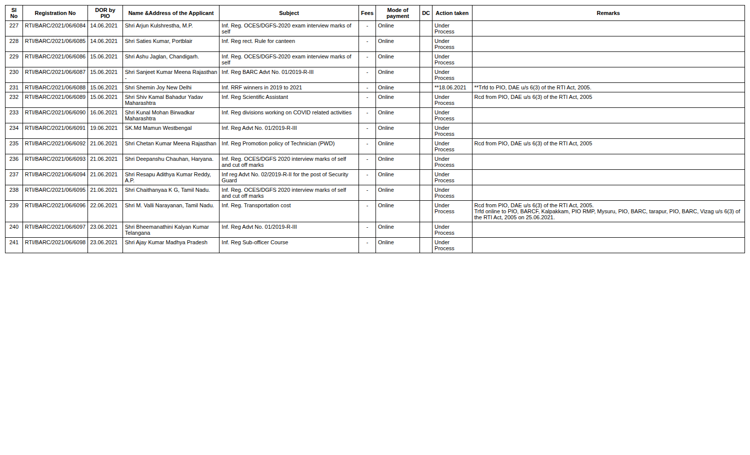| Sl No | Registration No | DOR by PIO | Name &Address of the Applicant | Subject | Fees | Mode of payment | DC | Action taken | Remarks |
| --- | --- | --- | --- | --- | --- | --- | --- | --- | --- |
| 227 | RTI/BARC/2021/06/6084 | 14.06.2021 | Shri Arjun Kulshrestha, M.P. | Inf. Reg. OCES/DGFS-2020 exam interview marks of self | - | Online | | Under Process | |
| 228 | RTI/BARC/2021/06/6085 | 14.06.2021 | Shri Saties Kumar, Portblair | Inf. Reg rect. Rule for canteen | - | Online | | Under Process | |
| 229 | RTI/BARC/2021/06/6086 | 15.06.2021 | Shri Ashu Jaglan, Chandigarh. | Inf. Reg. OCES/DGFS-2020 exam interview marks of self | - | Online | | Under Process | |
| 230 | RTI/BARC/2021/06/6087 | 15.06.2021 | Shri Sanjeet Kumar Meena Rajasthan - | Inf. Reg BARC Advt No. 01/2019-R-III | - | Online | | Under Process | |
| 231 | RTI/BARC/2021/06/6088 | 15.06.2021 | Shri Shemin Joy New Delhi | Inf. RRF winners in 2019 to 2021 | - | Online | | **18.06.2021 | **Trfd to PIO, DAE u/s 6(3) of the RTI Act, 2005. |
| 232 | RTI/BARC/2021/06/6089 | 15.06.2021 | Shri Shiv Kamal Bahadur Yadav Maharashtra | Inf. Reg Scientific Assistant | - | Online | | Under Process | Rcd from PIO, DAE u/s 6(3) of the RTI Act, 2005 |
| 233 | RTI/BARC/2021/06/6090 | 16.06.2021 | Shri Kunal Mohan Birwadkar Maharashtra | Inf. Reg divisions working on COVID related activities | - | Online | | Under Process | |
| 234 | RTI/BARC/2021/06/6091 | 19.06.2021 | SK.Md Mamun Westbengal | Inf. Reg Advt No. 01/2019-R-III | - | Online | | Under Process | |
| 235 | RTI/BARC/2021/06/6092 | 21.06.2021 | Shri Chetan Kumar Meena Rajasthan | Inf. Reg Promotion policy of Technician (PWD) | - | Online | | Under Process | Rcd from PIO, DAE u/s 6(3) of the RTI Act, 2005 |
| 236 | RTI/BARC/2021/06/6093 | 21.06.2021 | Shri Deepanshu Chauhan, Haryana. | Inf. Reg. OCES/DGFS 2020 interview marks of self and cut off marks | - | Online | | Under Process | |
| 237 | RTI/BARC/2021/06/6094 | 21.06.2021 | Shri Resapu Adithya Kumar Reddy, A.P. | Inf reg Advt No. 02/2019-R-II for the post of Security Guard | - | Online | | Under Process | |
| 238 | RTI/BARC/2021/06/6095 | 21.06.2021 | Shri Chaithanyaa K G, Tamil Nadu. | Inf. Reg. OCES/DGFS 2020 interview marks of self and cut off marks | - | Online | | Under Process | |
| 239 | RTI/BARC/2021/06/6096 | 22.06.2021 | Shri M. Valli Narayanan, Tamil Nadu. | Inf. Reg. Transportation cost | - | Online | | Under Process | Rcd from PIO, DAE u/s 6(3) of the RTI Act, 2005. Trfd online to PIO, BARCF, Kalpakkam, PIO RMP, Mysuru, PIO, BARC, tarapur, PIO, BARC, Vizag u/s 6(3) of the RTI Act, 2005 on 25.06.2021. |
| 240 | RTI/BARC/2021/06/6097 | 23.06.2021 | Shri Bheemanathini Kalyan Kumar Telangana | Inf. Reg Advt No. 01/2019-R-III | - | Online | | Under Process | |
| 241 | RTI/BARC/2021/06/6098 | 23.06.2021 | Shri Ajay Kumar Madhya Pradesh | Inf. Reg Sub-officer Course | - | Online | | Under Process | |